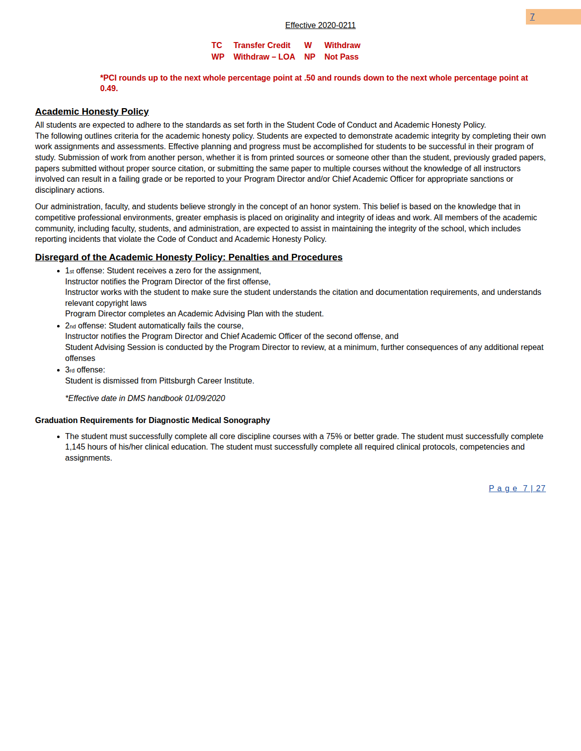7
Effective 2020-0211
| TC | Transfer Credit | W | Withdraw |
| WP | Withdraw – LOA | NP | Not Pass |
*PCI rounds up to the next whole percentage point at .50 and rounds down to the next whole percentage point at 0.49.
Academic Honesty Policy
All students are expected to adhere to the standards as set forth in the Student Code of Conduct and Academic Honesty Policy.
The following outlines criteria for the academic honesty policy. Students are expected to demonstrate academic integrity by completing their own work assignments and assessments. Effective planning and progress must be accomplished for students to be successful in their program of study. Submission of work from another person, whether it is from printed sources or someone other than the student, previously graded papers, papers submitted without proper source citation, or submitting the same paper to multiple courses without the knowledge of all instructors involved can result in a failing grade or be reported to your Program Director and/or Chief Academic Officer for appropriate sanctions or disciplinary actions.
Our administration, faculty, and students believe strongly in the concept of an honor system. This belief is based on the knowledge that in competitive professional environments, greater emphasis is placed on originality and integrity of ideas and work. All members of the academic community, including faculty, students, and administration, are expected to assist in maintaining the integrity of the school, which includes reporting incidents that violate the Code of Conduct and Academic Honesty Policy.
Disregard of the Academic Honesty Policy: Penalties and Procedures
1st offense: Student receives a zero for the assignment, Instructor notifies the Program Director of the first offense, Instructor works with the student to make sure the student understands the citation and documentation requirements, and understands relevant copyright laws Program Director completes an Academic Advising Plan with the student.
2nd offense: Student automatically fails the course, Instructor notifies the Program Director and Chief Academic Officer of the second offense, and Student Advising Session is conducted by the Program Director to review, at a minimum, further consequences of any additional repeat offenses
3rd offense: Student is dismissed from Pittsburgh Career Institute.
*Effective date in DMS handbook 01/09/2020
Graduation Requirements for Diagnostic Medical Sonography
The student must successfully complete all core discipline courses with a 75% or better grade. The student must successfully complete 1,145 hours of his/her clinical education. The student must successfully complete all required clinical protocols, competencies and assignments.
P a g e 7 | 27